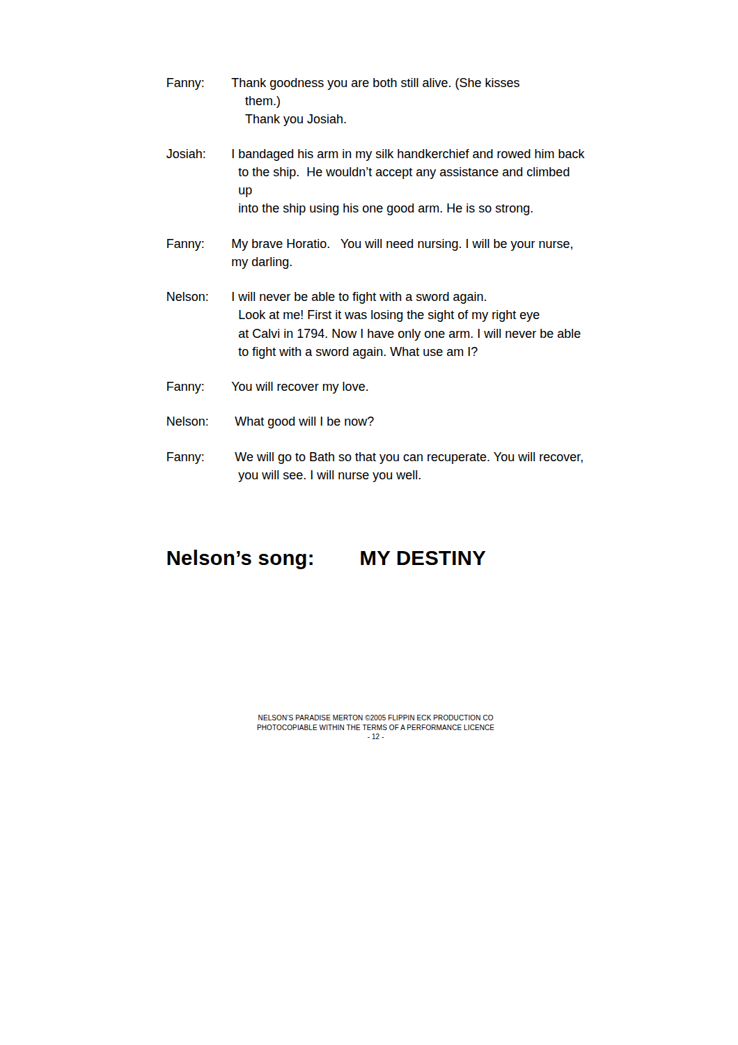Fanny:
Thank goodness you are both still alive. (She kisses
them.)
Thank you Josiah.
Josiah:
I bandaged his arm in my silk handkerchief and rowed him back
to the ship. He wouldn’t accept any assistance and climbed up
into the ship using his one good arm. He is so strong.
Fanny:
My brave Horatio. You will need nursing. I will be your nurse,
my darling.
Nelson:
I will never be able to fight with a sword again.
Look at me! First it was losing the sight of my right eye
at Calvi in 1794. Now I have only one arm. I will never be able
to fight with a sword again. What use am I?
Fanny:
You will recover my love.
Nelson:
What good will I be now?
Fanny:
We will go to Bath so that you can recuperate. You will recover,
you will see. I will nurse you well.
Nelson’s song:MY DESTINY
NELSON’S PARADISE MERTON ©2005 FLIPPIN ECK PRODUCTION CO
PHOTOCOPIABLE WITHIN THE TERMS OF A PERFORMANCE LICENCE
- 12 -